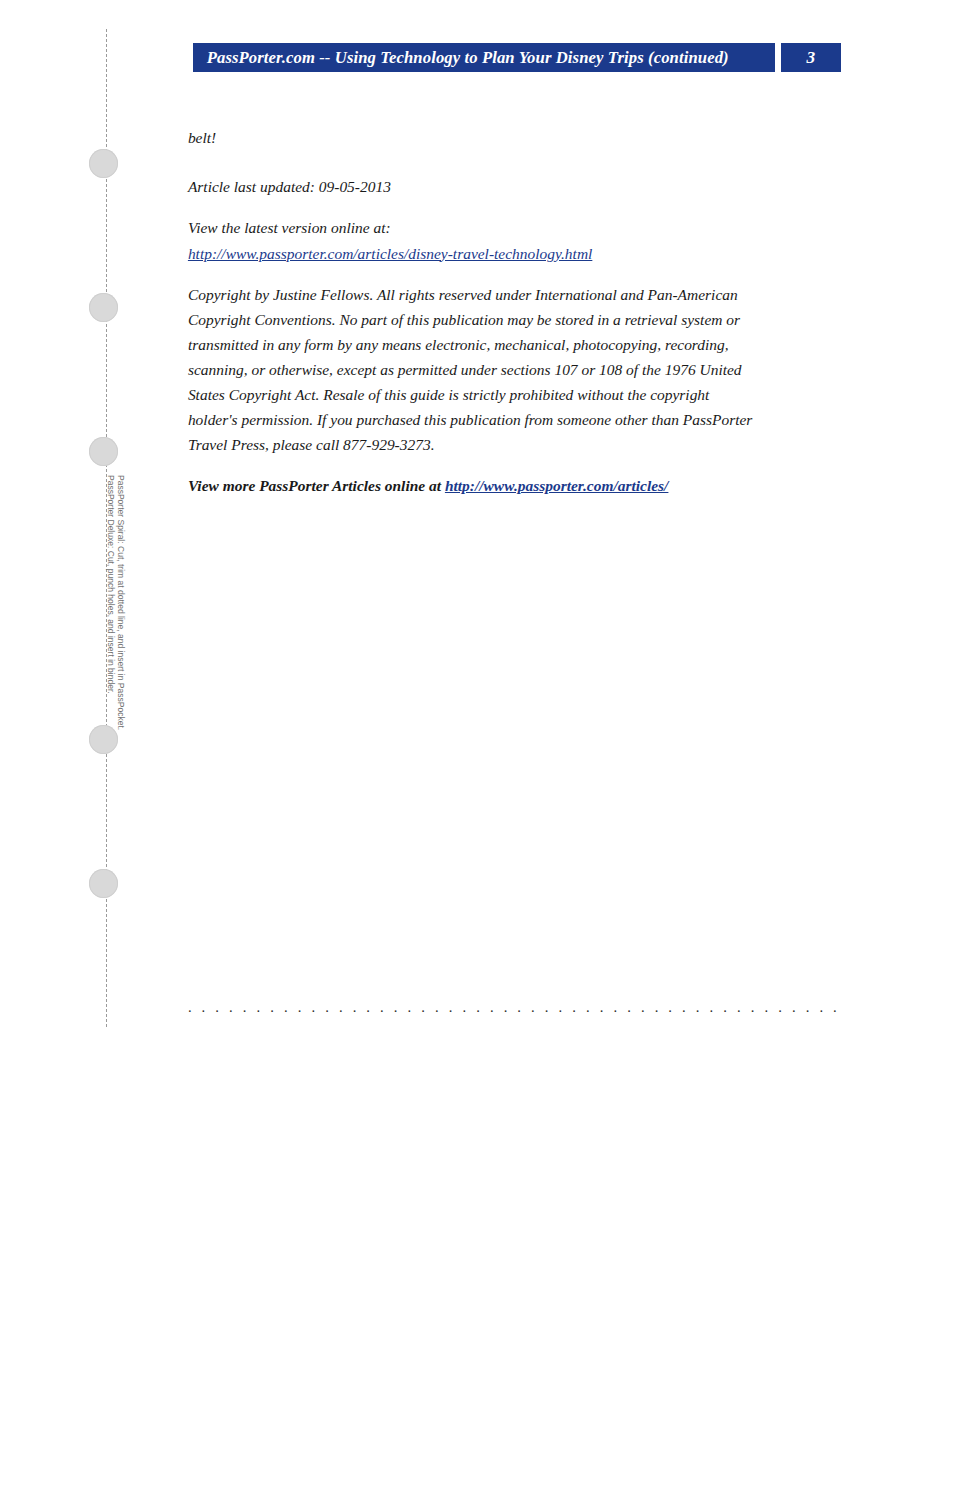PassPorter Deluxe: Cut, punch holes, and insert in binder.
PassPorter Spiral: Cut, trim at dotted line, and insert in PassPocket.
PassPorter.com -- Using Technology to Plan Your Disney Trips (continued)
3
belt!
Article last updated: 09-05-2013
View the latest version online at:
http://www.passporter.com/articles/disney-travel-technology.html
Copyright by Justine Fellows. All rights reserved under International and Pan-American Copyright Conventions. No part of this publication may be stored in a retrieval system or transmitted in any form by any means electronic, mechanical, photocopying, recording, scanning, or otherwise, except as permitted under sections 107 or 108 of the 1976 United States Copyright Act. Resale of this guide is strictly prohibited without the copyright holder's permission. If you purchased this publication from someone other than PassPorter Travel Press, please call 877-929-3273.
View more PassPorter Articles online at http://www.passporter.com/articles/
. . . . . . . . . . . . . . . . . . . . . . . . . . . . . . . . . . . . . . . . . . . . . . . . . . . . . . . . . . . . . . . .